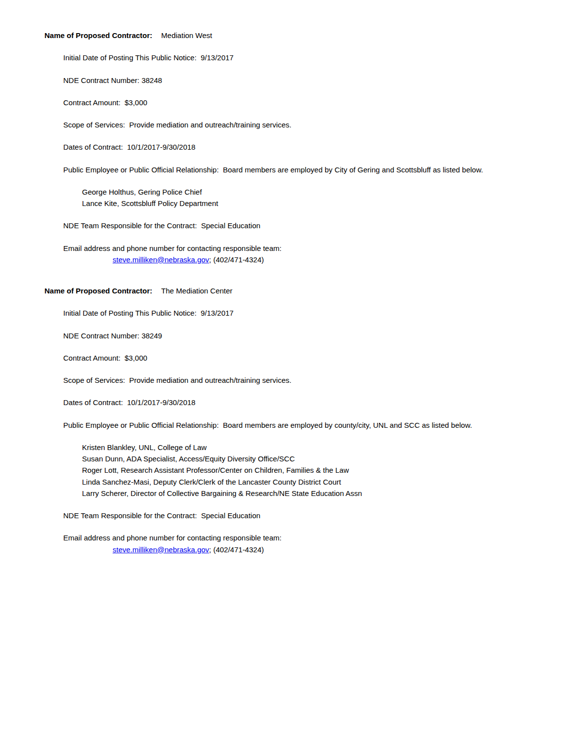Name of Proposed Contractor:Mediation West
Initial Date of Posting This Public Notice: 9/13/2017
NDE Contract Number: 38248
Contract Amount: $3,000
Scope of Services: Provide mediation and outreach/training services.
Dates of Contract: 10/1/2017-9/30/2018
Public Employee or Public Official Relationship: Board members are employed by City of Gering and Scottsbluff as listed below.
George Holthus, Gering Police Chief
Lance Kite, Scottsbluff Policy Department
NDE Team Responsible for the Contract: Special Education
Email address and phone number for contacting responsible team: steve.milliken@nebraska.gov; (402/471-4324)
Name of Proposed Contractor:The Mediation Center
Initial Date of Posting This Public Notice: 9/13/2017
NDE Contract Number: 38249
Contract Amount: $3,000
Scope of Services: Provide mediation and outreach/training services.
Dates of Contract: 10/1/2017-9/30/2018
Public Employee or Public Official Relationship: Board members are employed by county/city, UNL and SCC as listed below.
Kristen Blankley, UNL, College of Law
Susan Dunn, ADA Specialist, Access/Equity Diversity Office/SCC
Roger Lott, Research Assistant Professor/Center on Children, Families & the Law
Linda Sanchez-Masi, Deputy Clerk/Clerk of the Lancaster County District Court
Larry Scherer, Director of Collective Bargaining & Research/NE State Education Assn
NDE Team Responsible for the Contract: Special Education
Email address and phone number for contacting responsible team: steve.milliken@nebraska.gov; (402/471-4324)